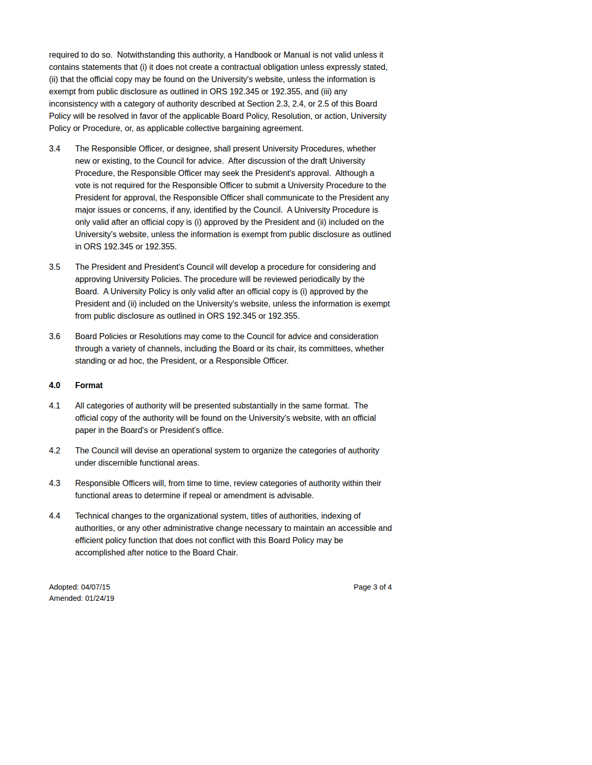required to do so. Notwithstanding this authority, a Handbook or Manual is not valid unless it contains statements that (i) it does not create a contractual obligation unless expressly stated, (ii) that the official copy may be found on the University's website, unless the information is exempt from public disclosure as outlined in ORS 192.345 or 192.355, and (iii) any inconsistency with a category of authority described at Section 2.3, 2.4, or 2.5 of this Board Policy will be resolved in favor of the applicable Board Policy, Resolution, or action, University Policy or Procedure, or, as applicable collective bargaining agreement.
3.4
The Responsible Officer, or designee, shall present University Procedures, whether new or existing, to the Council for advice. After discussion of the draft University Procedure, the Responsible Officer may seek the President's approval. Although a vote is not required for the Responsible Officer to submit a University Procedure to the President for approval, the Responsible Officer shall communicate to the President any major issues or concerns, if any, identified by the Council. A University Procedure is only valid after an official copy is (i) approved by the President and (ii) included on the University's website, unless the information is exempt from public disclosure as outlined in ORS 192.345 or 192.355.
3.5
The President and President's Council will develop a procedure for considering and approving University Policies. The procedure will be reviewed periodically by the Board. A University Policy is only valid after an official copy is (i) approved by the President and (ii) included on the University's website, unless the information is exempt from public disclosure as outlined in ORS 192.345 or 192.355.
3.6
Board Policies or Resolutions may come to the Council for advice and consideration through a variety of channels, including the Board or its chair, its committees, whether standing or ad hoc, the President, or a Responsible Officer.
4.0 Format
4.1
All categories of authority will be presented substantially in the same format. The official copy of the authority will be found on the University's website, with an official paper in the Board's or President's office.
4.2
The Council will devise an operational system to organize the categories of authority under discernible functional areas.
4.3
Responsible Officers will, from time to time, review categories of authority within their functional areas to determine if repeal or amendment is advisable.
4.4
Technical changes to the organizational system, titles of authorities, indexing of authorities, or any other administrative change necessary to maintain an accessible and efficient policy function that does not conflict with this Board Policy may be accomplished after notice to the Board Chair.
Adopted: 04/07/15 Amended: 01/24/19
Page 3 of 4